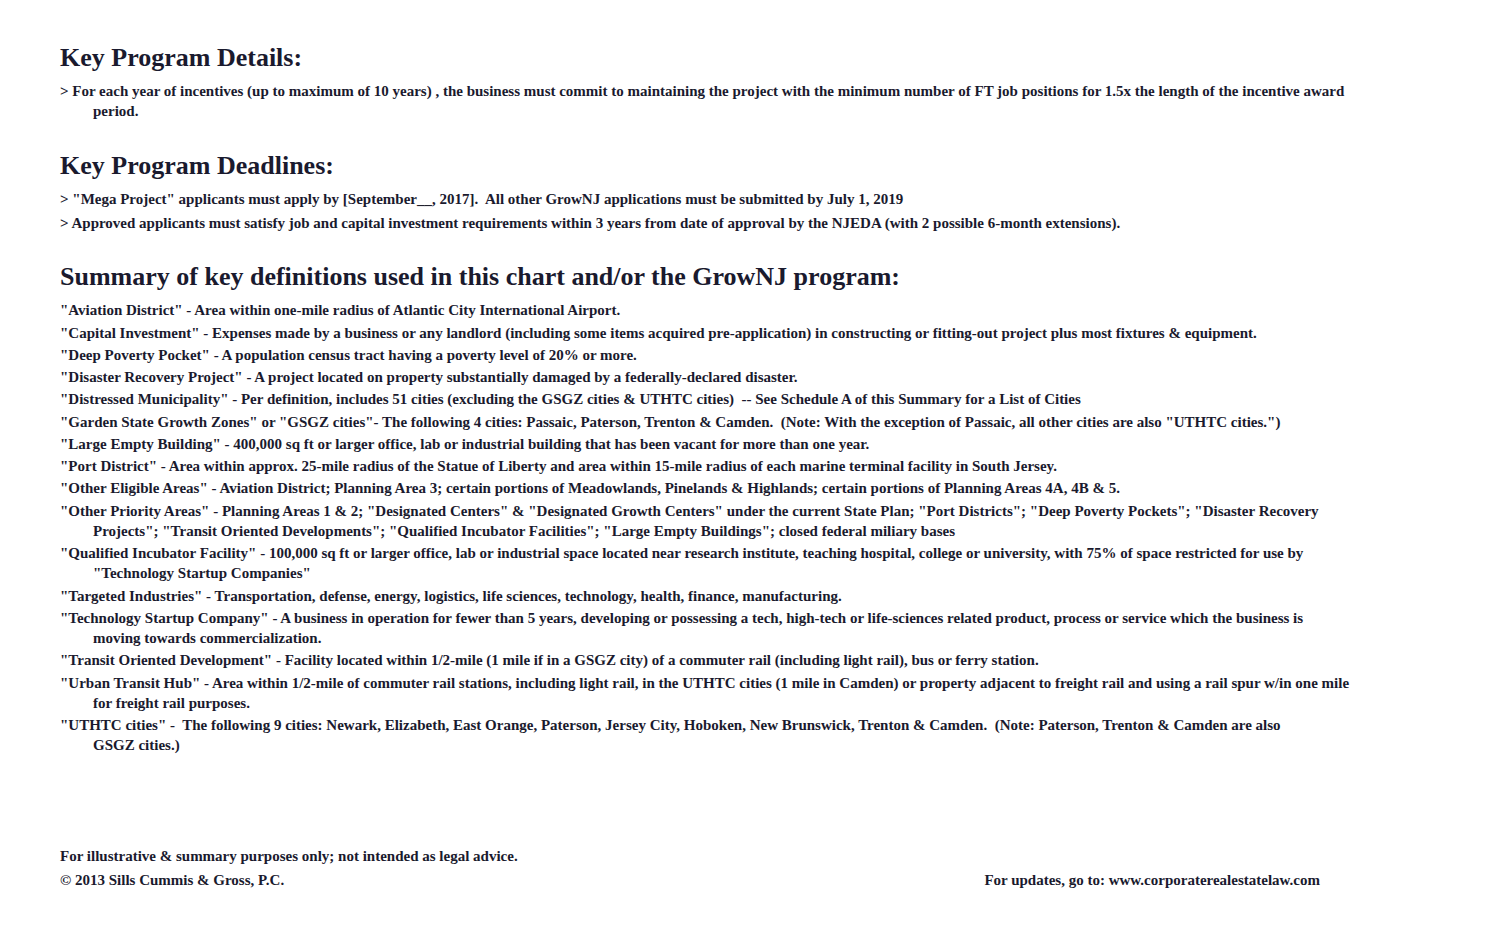Key Program Details:
> For each year of incentives (up to maximum of 10 years) , the business must commit to maintaining the project with the minimum number of FT job positions for 1.5x the length of the incentive award period.
Key Program Deadlines:
> "Mega Project" applicants must apply by [September__, 2017]. All other GrowNJ applications must be submitted by July 1, 2019
> Approved applicants must satisfy job and capital investment requirements within 3 years from date of approval by the NJEDA (with 2 possible 6-month extensions).
Summary of key definitions used in this chart and/or the GrowNJ program:
"Aviation District" - Area within one-mile radius of Atlantic City International Airport.
"Capital Investment" - Expenses made by a business or any landlord (including some items acquired pre-application) in constructing or fitting-out project plus most fixtures & equipment.
"Deep Poverty Pocket" - A population census tract having a poverty level of 20% or more.
"Disaster Recovery Project" - A project located on property substantially damaged by a federally-declared disaster.
"Distressed Municipality" - Per definition, includes 51 cities (excluding the GSGZ cities & UTHTC cities) -- See Schedule A of this Summary for a List of Cities
"Garden State Growth Zones" or "GSGZ cities"- The following 4 cities: Passaic, Paterson, Trenton & Camden. (Note: With the exception of Passaic, all other cities are also "UTHTC cities.")
"Large Empty Building" - 400,000 sq ft or larger office, lab or industrial building that has been vacant for more than one year.
"Port District" - Area within approx. 25-mile radius of the Statue of Liberty and area within 15-mile radius of each marine terminal facility in South Jersey.
"Other Eligible Areas" - Aviation District; Planning Area 3; certain portions of Meadowlands, Pinelands & Highlands; certain portions of Planning Areas 4A, 4B & 5.
"Other Priority Areas" - Planning Areas 1 & 2; "Designated Centers" & "Designated Growth Centers" under the current State Plan; "Port Districts"; "Deep Poverty Pockets"; "Disaster Recovery Projects"; "Transit Oriented Developments"; "Qualified Incubator Facilities"; "Large Empty Buildings"; closed federal miliary bases
"Qualified Incubator Facility" - 100,000 sq ft or larger office, lab or industrial space located near research institute, teaching hospital, college or university, with 75% of space restricted for use by "Technology Startup Companies"
"Targeted Industries" - Transportation, defense, energy, logistics, life sciences, technology, health, finance, manufacturing.
"Technology Startup Company" - A business in operation for fewer than 5 years, developing or possessing a tech, high-tech or life-sciences related product, process or service which the business is moving towards commercialization.
"Transit Oriented Development" - Facility located within 1/2-mile (1 mile if in a GSGZ city) of a commuter rail (including light rail), bus or ferry station.
"Urban Transit Hub" - Area within 1/2-mile of commuter rail stations, including light rail, in the UTHTC cities (1 mile in Camden) or property adjacent to freight rail and using a rail spur w/in one mile for freight rail purposes.
"UTHTC cities" - The following 9 cities: Newark, Elizabeth, East Orange, Paterson, Jersey City, Hoboken, New Brunswick, Trenton & Camden. (Note: Paterson, Trenton & Camden are also GSGZ cities.)
For illustrative & summary purposes only; not intended as legal advice.
© 2013 Sills Cummis & Gross, P.C.
For updates, go to: www.corporaterealestatelaw.com